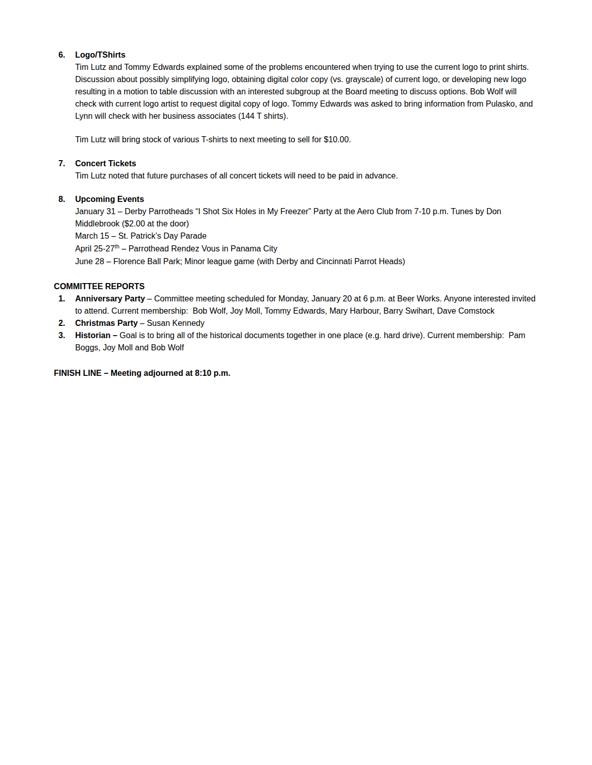Logo/TShirts
Tim Lutz and Tommy Edwards explained some of the problems encountered when trying to use the current logo to print shirts. Discussion about possibly simplifying logo, obtaining digital color copy (vs. grayscale) of current logo, or developing new logo resulting in a motion to table discussion with an interested subgroup at the Board meeting to discuss options. Bob Wolf will check with current logo artist to request digital copy of logo. Tommy Edwards was asked to bring information from Pulasko, and Lynn will check with her business associates (144 T shirts).
Tim Lutz will bring stock of various T-shirts to next meeting to sell for $10.00.
Concert Tickets
Tim Lutz noted that future purchases of all concert tickets will need to be paid in advance.
Upcoming Events
January 31 – Derby Parrotheads “I Shot Six Holes in My Freezer” Party at the Aero Club from 7-10 p.m. Tunes by Don Middlebrook ($2.00 at the door)
March 15 – St. Patrick’s Day Parade
April 25-27th – Parrothead Rendez Vous in Panama City
June 28 – Florence Ball Park; Minor league game (with Derby and Cincinnati Parrot Heads)
COMMITTEE REPORTS
Anniversary Party – Committee meeting scheduled for Monday, January 20 at 6 p.m. at Beer Works. Anyone interested invited to attend. Current membership: Bob Wolf, Joy Moll, Tommy Edwards, Mary Harbour, Barry Swihart, Dave Comstock
Christmas Party – Susan Kennedy
Historian – Goal is to bring all of the historical documents together in one place (e.g. hard drive). Current membership: Pam Boggs, Joy Moll and Bob Wolf
FINISH LINE – Meeting adjourned at 8:10 p.m.